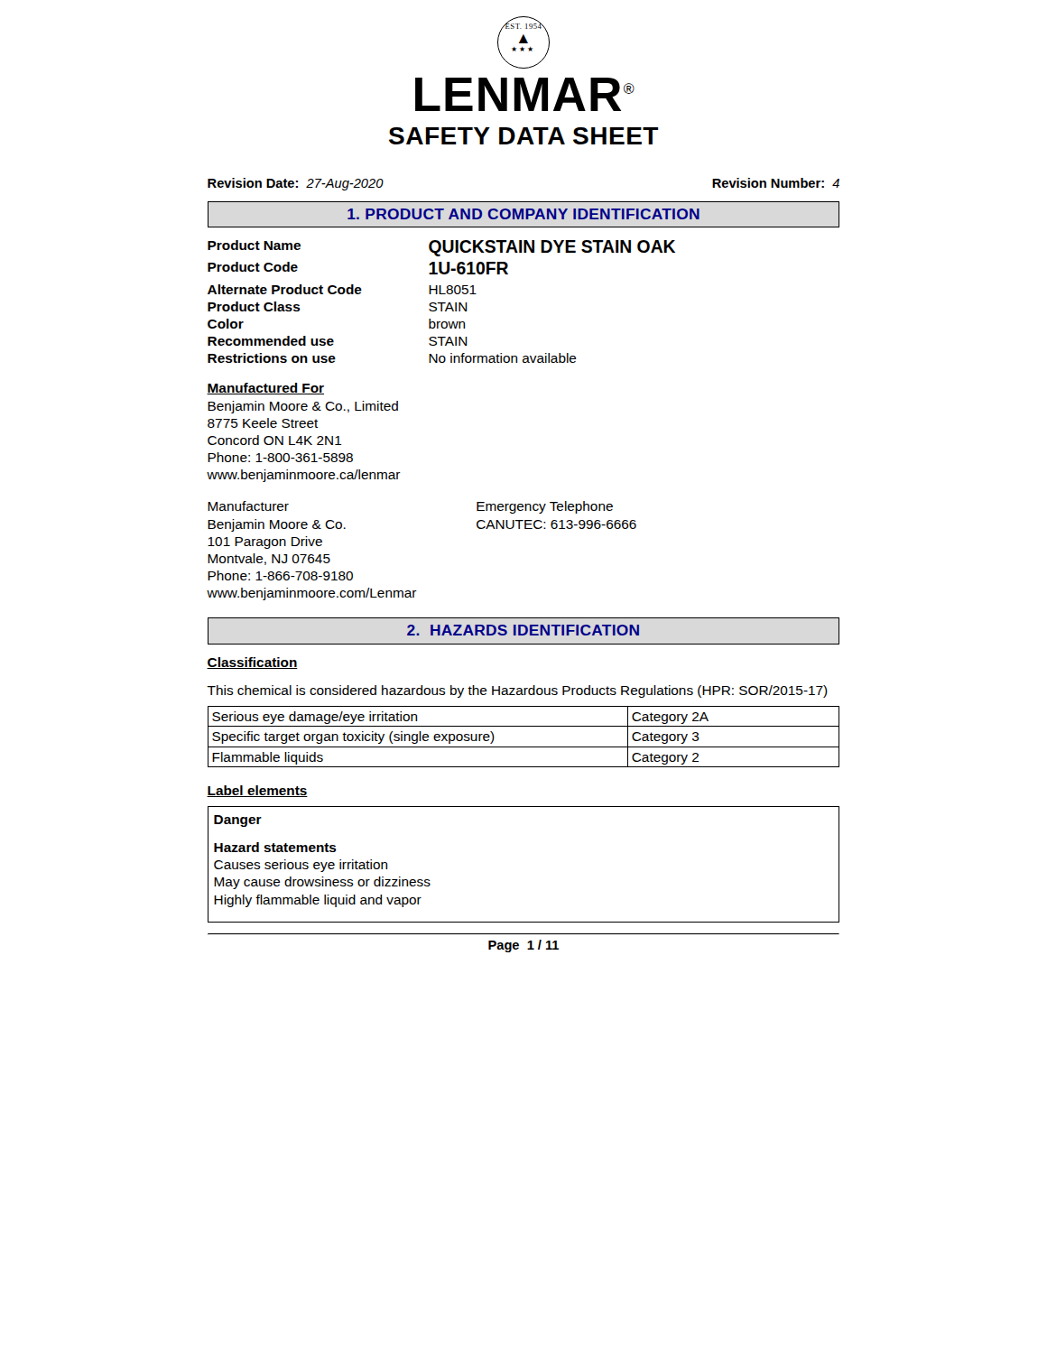EST. 1954 ▲ ★★★
LENMAR®
SAFETY DATA SHEET
Revision Date: 27-Aug-2020 Revision Number: 4
1. PRODUCT AND COMPANY IDENTIFICATION
| Product Name | QUICKSTAIN DYE STAIN OAK |
| Product Code | 1U-610FR |
| Alternate Product Code | HL8051 |
| Product Class | STAIN |
| Color | brown |
| Recommended use | STAIN |
| Restrictions on use | No information available |
Manufactured For
Benjamin Moore & Co., Limited
8775 Keele Street
Concord ON L4K 2N1
Phone: 1-800-361-5898
www.benjaminmoore.ca/lenmar
| Manufacturer Benjamin Moore & Co. 101 Paragon Drive Montvale, NJ 07645 Phone: 1-866-708-9180 www.benjaminmoore.com/Lenmar | Emergency Telephone CANUTEC: 613-996-6666 |
2. HAZARDS IDENTIFICATION
Classification
This chemical is considered hazardous by the Hazardous Products Regulations (HPR: SOR/2015-17)
| Serious eye damage/eye irritation | Category 2A |
| Specific target organ toxicity (single exposure) | Category 3 |
| Flammable liquids | Category 2 |
Label elements
Danger
Hazard statements
Causes serious eye irritation
May cause drowsiness or dizziness
Highly flammable liquid and vapor
Page 1 / 11